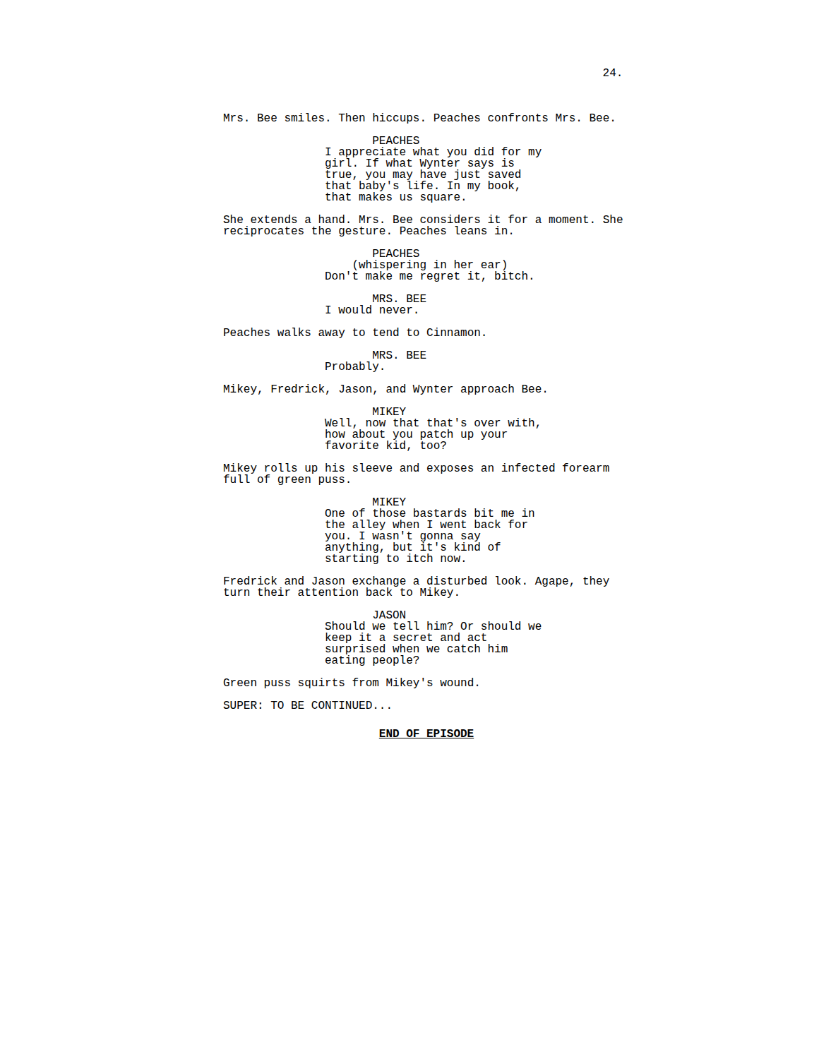24.
Mrs. Bee smiles. Then hiccups. Peaches confronts Mrs. Bee.
PEACHES
I appreciate what you did for my girl. If what Wynter says is true, you may have just saved that baby's life. In my book, that makes us square.
She extends a hand. Mrs. Bee considers it for a moment. She reciprocates the gesture. Peaches leans in.
PEACHES
(whispering in her ear)
Don't make me regret it, bitch.
MRS. BEE
I would never.
Peaches walks away to tend to Cinnamon.
MRS. BEE
Probably.
Mikey, Fredrick, Jason, and Wynter approach Bee.
MIKEY
Well, now that that's over with, how about you patch up your favorite kid, too?
Mikey rolls up his sleeve and exposes an infected forearm full of green puss.
MIKEY
One of those bastards bit me in the alley when I went back for you. I wasn't gonna say anything, but it's kind of starting to itch now.
Fredrick and Jason exchange a disturbed look. Agape, they turn their attention back to Mikey.
JASON
Should we tell him? Or should we keep it a secret and act surprised when we catch him eating people?
Green puss squirts from Mikey's wound.
SUPER: TO BE CONTINUED...
END OF EPISODE